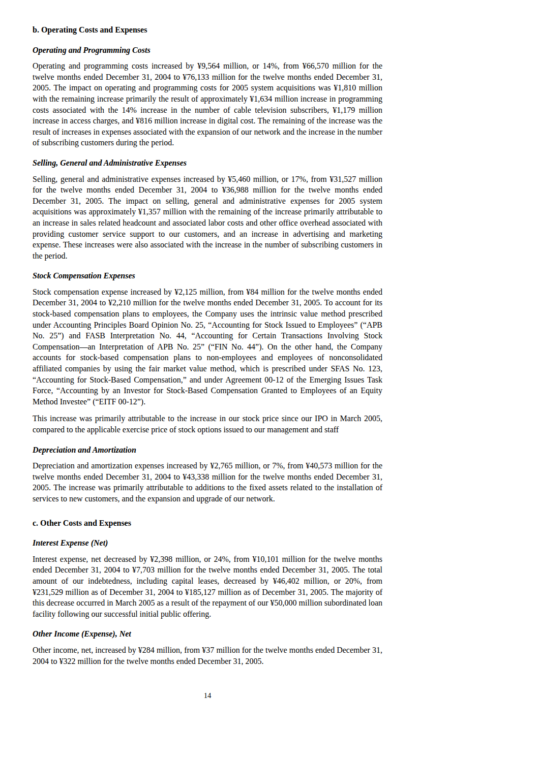b. Operating Costs and Expenses
Operating and Programming Costs
Operating and programming costs increased by ¥9,564 million, or 14%, from ¥66,570 million for the twelve months ended December 31, 2004 to ¥76,133 million for the twelve months ended December 31, 2005. The impact on operating and programming costs for 2005 system acquisitions was ¥1,810 million with the remaining increase primarily the result of approximately ¥1,634 million increase in programming costs associated with the 14% increase in the number of cable television subscribers, ¥1,179 million increase in access charges, and ¥816 million increase in digital cost. The remaining of the increase was the result of increases in expenses associated with the expansion of our network and the increase in the number of subscribing customers during the period.
Selling, General and Administrative Expenses
Selling, general and administrative expenses increased by ¥5,460 million, or 17%, from ¥31,527 million for the twelve months ended December 31, 2004 to ¥36,988 million for the twelve months ended December 31, 2005. The impact on selling, general and administrative expenses for 2005 system acquisitions was approximately ¥1,357 million with the remaining of the increase primarily attributable to an increase in sales related headcount and associated labor costs and other office overhead associated with providing customer service support to our customers, and an increase in advertising and marketing expense. These increases were also associated with the increase in the number of subscribing customers in the period.
Stock Compensation Expenses
Stock compensation expense increased by ¥2,125 million, from ¥84 million for the twelve months ended December 31, 2004 to ¥2,210 million for the twelve months ended December 31, 2005. To account for its stock-based compensation plans to employees, the Company uses the intrinsic value method prescribed under Accounting Principles Board Opinion No. 25, “Accounting for Stock Issued to Employees” (“APB No. 25”) and FASB Interpretation No. 44, “Accounting for Certain Transactions Involving Stock Compensation—an Interpretation of APB No. 25” (“FIN No. 44”). On the other hand, the Company accounts for stock-based compensation plans to non-employees and employees of nonconsolidated affiliated companies by using the fair market value method, which is prescribed under SFAS No. 123, “Accounting for Stock-Based Compensation,” and under Agreement 00-12 of the Emerging Issues Task Force, “Accounting by an Investor for Stock-Based Compensation Granted to Employees of an Equity Method Investee” (“EITF 00-12”).
This increase was primarily attributable to the increase in our stock price since our IPO in March 2005, compared to the applicable exercise price of stock options issued to our management and staff
Depreciation and Amortization
Depreciation and amortization expenses increased by ¥2,765 million, or 7%, from ¥40,573 million for the twelve months ended December 31, 2004 to ¥43,338 million for the twelve months ended December 31, 2005. The increase was primarily attributable to additions to the fixed assets related to the installation of services to new customers, and the expansion and upgrade of our network.
c. Other Costs and Expenses
Interest Expense (Net)
Interest expense, net decreased by ¥2,398 million, or 24%, from ¥10,101 million for the twelve months ended December 31, 2004 to ¥7,703 million for the twelve months ended December 31, 2005. The total amount of our indebtedness, including capital leases, decreased by ¥46,402 million, or 20%, from ¥231,529 million as of December 31, 2004 to ¥185,127 million as of December 31, 2005. The majority of this decrease occurred in March 2005 as a result of the repayment of our ¥50,000 million subordinated loan facility following our successful initial public offering.
Other Income (Expense), Net
Other income, net, increased by ¥284 million, from ¥37 million for the twelve months ended December 31, 2004 to ¥322 million for the twelve months ended December 31, 2005.
14